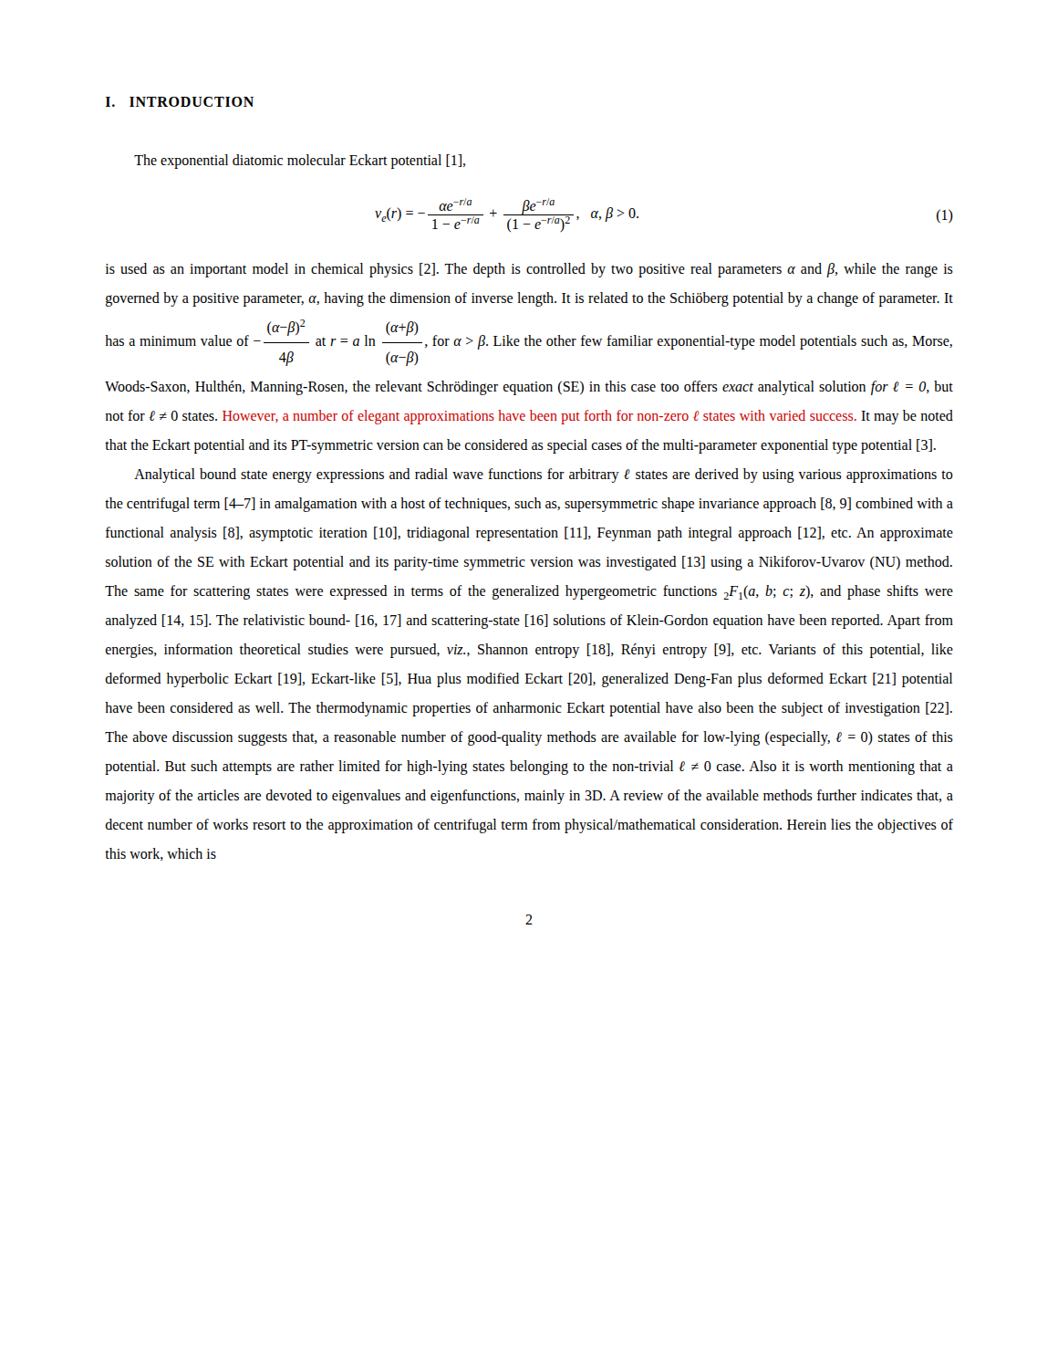I. INTRODUCTION
The exponential diatomic molecular Eckart potential [1],
ve(r) = −αe−r/a 1 − e−r/a + βe−r/a(1 − e−r/a)2, α, β > 0.
(1)
is used as an important model in chemical physics [2]. The depth is controlled by two positive real parameters α and β, while the range is governed by a positive parameter, α, having the dimension of inverse length. It is related to the Schiöberg potential by a change of parameter. It has a minimum value of −(α−β)24β at r = a ln (α+β)(α−β), for α > β. Like the other few familiar exponential-type model potentials such as, Morse, Woods-Saxon, Hulthén, Manning-Rosen, the relevant Schrödinger equation (SE) in this case too offers exact analytical solution for ℓ = 0, but not for ℓ ≠ 0 states. However, a number of elegant approximations have been put forth for non-zero ℓ states with varied success. It may be noted that the Eckart potential and its PT-symmetric version can be considered as special cases of the multi-parameter exponential type potential [3].
Analytical bound state energy expressions and radial wave functions for arbitrary ℓ states are derived by using various approximations to the centrifugal term [4–7] in amalgamation with a host of techniques, such as, supersymmetric shape invariance approach [8, 9] combined with a functional analysis [8], asymptotic iteration [10], tridiagonal representation [11], Feynman path integral approach [12], etc. An approximate solution of the SE with Eckart potential and its parity-time symmetric version was investigated [13] using a Nikiforov-Uvarov (NU) method. The same for scattering states were expressed in terms of the generalized hypergeometric functions 2F1(a, b; c; z), and phase shifts were analyzed [14, 15]. The relativistic bound- [16, 17] and scattering-state [16] solutions of Klein-Gordon equation have been reported. Apart from energies, information theoretical studies were pursued, viz., Shannon entropy [18], Rényi entropy [9], etc. Variants of this potential, like deformed hyperbolic Eckart [19], Eckart-like [5], Hua plus modified Eckart [20], generalized Deng-Fan plus deformed Eckart [21] potential have been considered as well. The thermodynamic properties of anharmonic Eckart potential have also been the subject of investigation [22]. The above discussion suggests that, a reasonable number of good-quality methods are available for low-lying (especially, ℓ = 0) states of this potential. But such attempts are rather limited for high-lying states belonging to the non-trivial ℓ ≠ 0 case. Also it is worth mentioning that a majority of the articles are devoted to eigenvalues and eigenfunctions, mainly in 3D. A review of the available methods further indicates that, a decent number of works resort to the approximation of centrifugal term from physical/mathematical consideration. Herein lies the objectives of this work, which is
2